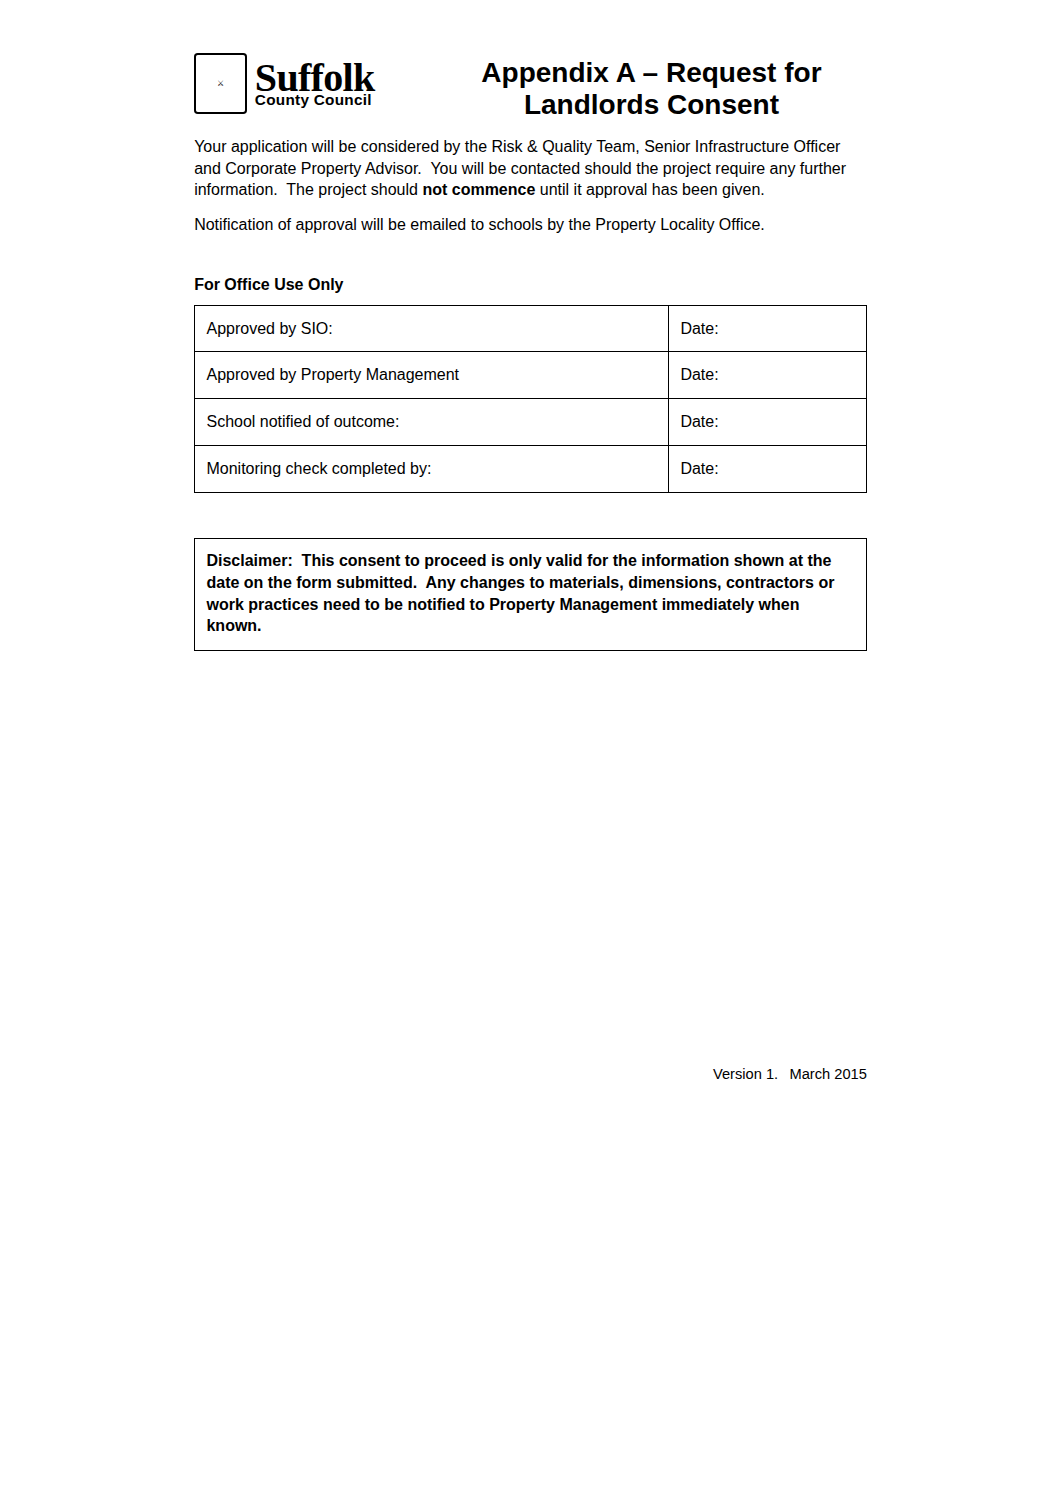⚔
Suffolk County Council
Appendix A – Request for Landlords Consent
Your application will be considered by the Risk & Quality Team, Senior Infrastructure Officer and Corporate Property Advisor. You will be contacted should the project require any further information. The project should not commence until it approval has been given.
Notification of approval will be emailed to schools by the Property Locality Office.
For Office Use Only
| Approved by SIO: | Date: |
| Approved by Property Management | Date: |
| School notified of outcome: | Date: |
| Monitoring check completed by: | Date: |
Disclaimer: This consent to proceed is only valid for the information shown at the date on the form submitted. Any changes to materials, dimensions, contractors or work practices need to be notified to Property Management immediately when known.
Version 1. March 2015